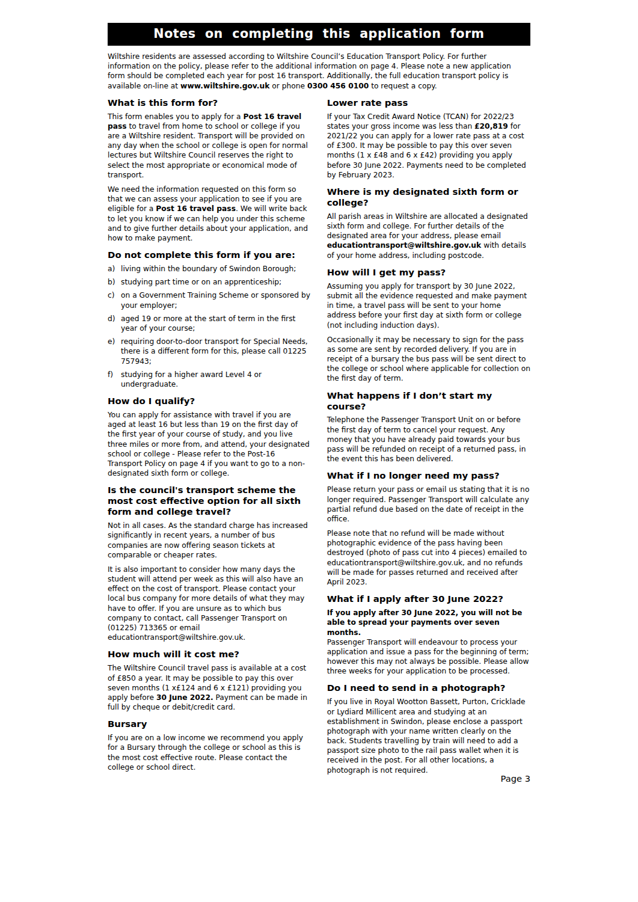Notes on completing this application form
Wiltshire residents are assessed according to Wiltshire Council’s Education Transport Policy. For further information on the policy, please refer to the additional information on page 4. Please note a new application form should be completed each year for post 16 transport. Additionally, the full education transport policy is available on-line at www.wiltshire.gov.uk or phone 0300 456 0100 to request a copy.
What is this form for?
This form enables you to apply for a Post 16 travel pass to travel from home to school or college if you are a Wiltshire resident. Transport will be provided on any day when the school or college is open for normal lectures but Wiltshire Council reserves the right to select the most appropriate or economical mode of transport.
We need the information requested on this form so that we can assess your application to see if you are eligible for a Post 16 travel pass. We will write back to let you know if we can help you under this scheme and to give further details about your application, and how to make payment.
Do not complete this form if you are:
living within the boundary of Swindon Borough;
studying part time or on an apprenticeship;
on a Government Training Scheme or sponsored by your employer;
aged 19 or more at the start of term in the first year of your course;
requiring door-to-door transport for Special Needs, there is a different form for this, please call 01225 757943;
studying for a higher award Level 4 or undergraduate.
How do I qualify?
You can apply for assistance with travel if you are aged at least 16 but less than 19 on the first day of the first year of your course of study, and you live three miles or more from, and attend, your designated school or college - Please refer to the Post-16 Transport Policy on page 4 if you want to go to a non-designated sixth form or college.
Is the council's transport scheme the most cost effective option for all sixth form and college travel?
Not in all cases. As the standard charge has increased significantly in recent years, a number of bus companies are now offering season tickets at comparable or cheaper rates.
It is also important to consider how many days the student will attend per week as this will also have an effect on the cost of transport. Please contact your local bus company for more details of what they may have to offer. If you are unsure as to which bus company to contact, call Passenger Transport on (01225) 713365 or email educationtransport@wiltshire.gov.uk.
How much will it cost me?
The Wiltshire Council travel pass is available at a cost of £850 a year. It may be possible to pay this over seven months (1 x£124 and 6 x £121) providing you apply before 30 June 2022. Payment can be made in full by cheque or debit/credit card.
Bursary
If you are on a low income we recommend you apply for a Bursary through the college or school as this is the most cost effective route. Please contact the college or school direct.
Lower rate pass
If your Tax Credit Award Notice (TCAN) for 2022/23 states your gross income was less than £20,819 for 2021/22 you can apply for a lower rate pass at a cost of £300. It may be possible to pay this over seven months (1 x £48 and 6 x £42) providing you apply before 30 June 2022. Payments need to be completed by February 2023.
Where is my designated sixth form or college?
All parish areas in Wiltshire are allocated a designated sixth form and college. For further details of the designated area for your address, please email educationtransport@wiltshire.gov.uk with details of your home address, including postcode.
How will I get my pass?
Assuming you apply for transport by 30 June 2022, submit all the evidence requested and make payment in time, a travel pass will be sent to your home address before your first day at sixth form or college (not including induction days).
Occasionally it may be necessary to sign for the pass as some are sent by recorded delivery. If you are in receipt of a bursary the bus pass will be sent direct to the college or school where applicable for collection on the first day of term.
What happens if I don’t start my course?
Telephone the Passenger Transport Unit on or before the first day of term to cancel your request. Any money that you have already paid towards your bus pass will be refunded on receipt of a returned pass, in the event this has been delivered.
What if I no longer need my pass?
Please return your pass or email us stating that it is no longer required. Passenger Transport will calculate any partial refund due based on the date of receipt in the office.
Please note that no refund will be made without photographic evidence of the pass having been destroyed (photo of pass cut into 4 pieces) emailed to educationtransport@wiltshire.gov.uk, and no refunds will be made for passes returned and received after April 2023.
What if I apply after 30 June 2022?
If you apply after 30 June 2022, you will not be able to spread your payments over seven months.
Passenger Transport will endeavour to process your application and issue a pass for the beginning of term; however this may not always be possible. Please allow three weeks for your application to be processed.
Do I need to send in a photograph?
If you live in Royal Wootton Bassett, Purton, Cricklade or Lydiard Millicent area and studying at an establishment in Swindon, please enclose a passport photograph with your name written clearly on the back. Students travelling by train will need to add a passport size photo to the rail pass wallet when it is received in the post. For all other locations, a photograph is not required.
Page 3